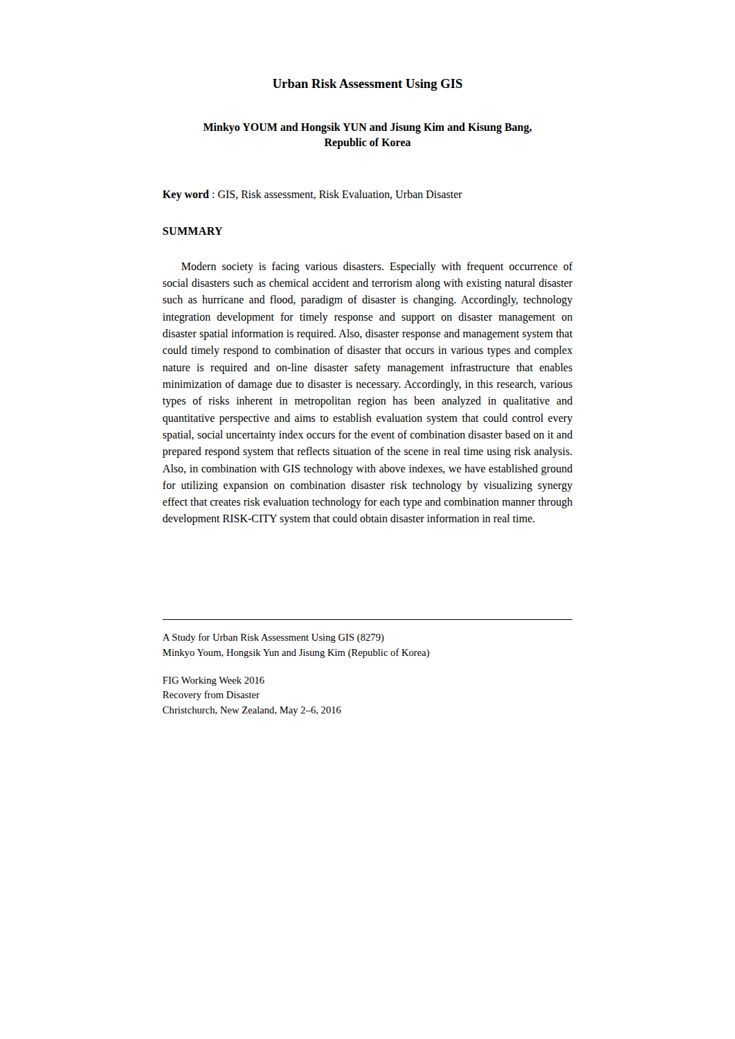Urban Risk Assessment Using GIS
Minkyo YOUM and Hongsik YUN and Jisung Kim and Kisung Bang,
Republic of Korea
Key word : GIS, Risk assessment, Risk Evaluation, Urban Disaster
SUMMARY
Modern society is facing various disasters. Especially with frequent occurrence of social disasters such as chemical accident and terrorism along with existing natural disaster such as hurricane and flood, paradigm of disaster is changing. Accordingly, technology integration development for timely response and support on disaster management on disaster spatial information is required. Also, disaster response and management system that could timely respond to combination of disaster that occurs in various types and complex nature is required and on-line disaster safety management infrastructure that enables minimization of damage due to disaster is necessary. Accordingly, in this research, various types of risks inherent in metropolitan region has been analyzed in qualitative and quantitative perspective and aims to establish evaluation system that could control every spatial, social uncertainty index occurs for the event of combination disaster based on it and prepared respond system that reflects situation of the scene in real time using risk analysis. Also, in combination with GIS technology with above indexes, we have established ground for utilizing expansion on combination disaster risk technology by visualizing synergy effect that creates risk evaluation technology for each type and combination manner through development RISK-CITY system that could obtain disaster information in real time.
A Study for Urban Risk Assessment Using GIS (8279)
Minkyo Youm, Hongsik Yun and Jisung Kim (Republic of Korea)
FIG Working Week 2016
Recovery from Disaster
Christchurch, New Zealand, May 2–6, 2016